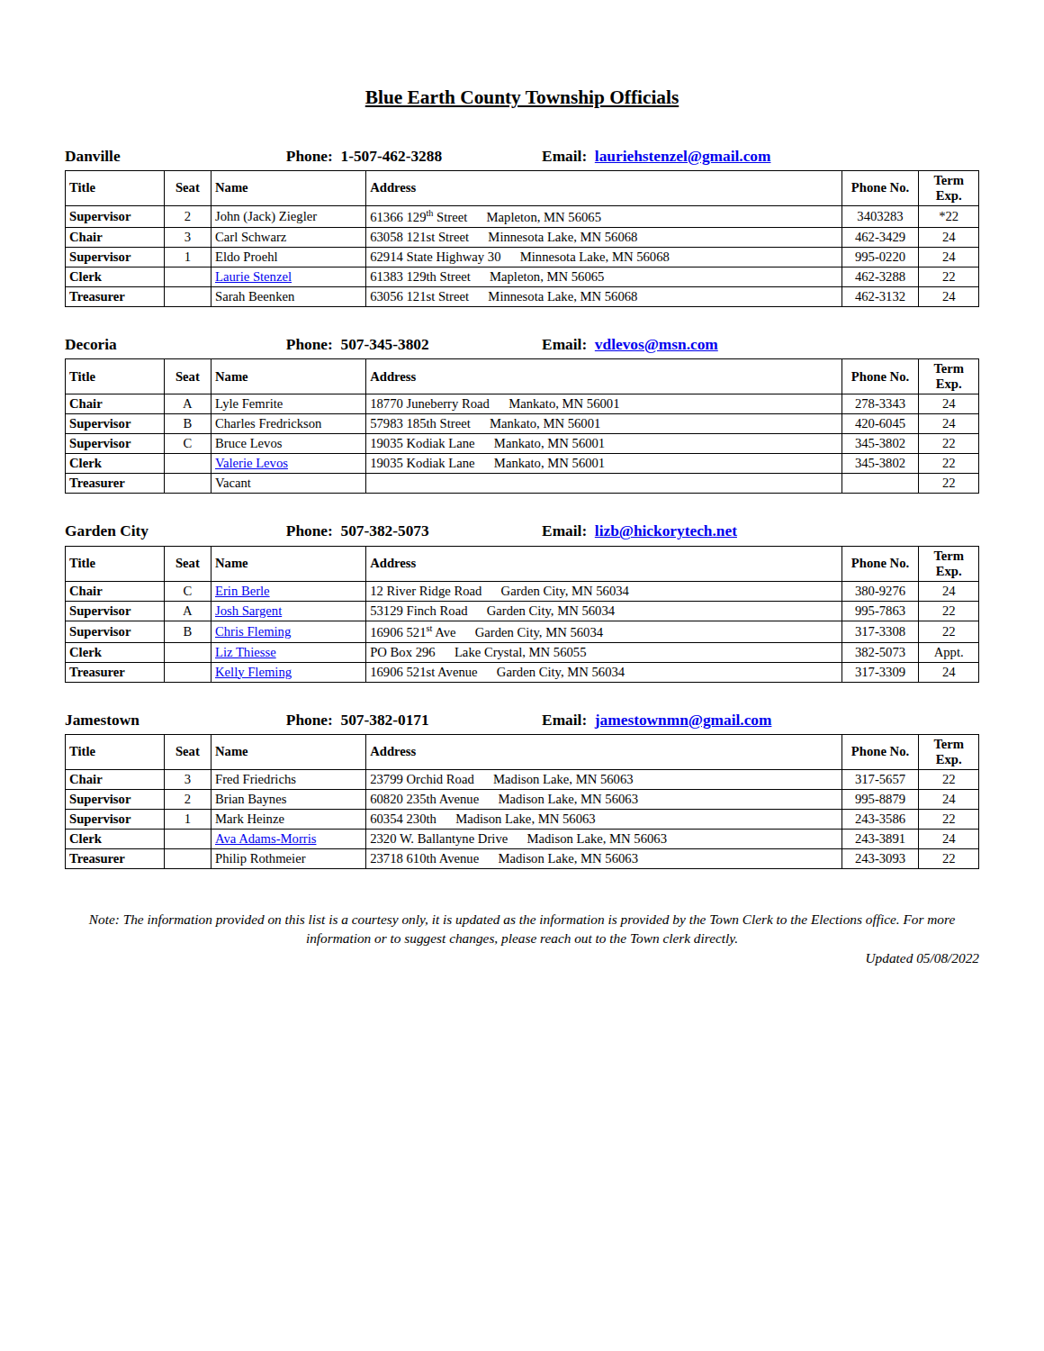Blue Earth County Township Officials
Danville Phone: 1-507-462-3288 Email: lauriehstenzel@gmail.com
| Title | Seat | Name | Address | Phone No. | Term Exp. |
| --- | --- | --- | --- | --- | --- |
| Supervisor | 2 | John (Jack) Ziegler | 61366 129 th Street Mapleton, MN 56065 | 3403283 | *22 |
| Chair | 3 | Carl Schwarz | 63058 121st Street Minnesota Lake, MN 56068 | 462-3429 | 24 |
| Supervisor | 1 | Eldo Proehl | 62914 State Highway 30 Minnesota Lake, MN 56068 | 995-0220 | 24 |
| Clerk | | Laurie Stenzel | 61383 129th Street Mapleton, MN 56065 | 462-3288 | 22 |
| Treasurer | | Sarah Beenken | 63056 121st Street Minnesota Lake, MN 56068 | 462-3132 | 24 |
Decoria Phone: 507-345-3802 Email: vdlevos@msn.com
| Title | Seat | Name | Address | Phone No. | Term Exp. |
| --- | --- | --- | --- | --- | --- |
| Chair | A | Lyle Femrite | 18770 Juneberry Road Mankato, MN 56001 | 278-3343 | 24 |
| Supervisor | B | Charles Fredrickson | 57983 185th Street Mankato, MN 56001 | 420-6045 | 24 |
| Supervisor | C | Bruce Levos | 19035 Kodiak Lane Mankato, MN 56001 | 345-3802 | 22 |
| Clerk | | Valerie Levos | 19035 Kodiak Lane Mankato, MN 56001 | 345-3802 | 22 |
| Treasurer | | Vacant | | | 22 |
Garden City Phone: 507-382-5073 Email: lizb@hickorytech.net
| Title | Seat | Name | Address | Phone No. | Term Exp. |
| --- | --- | --- | --- | --- | --- |
| Chair | C | Erin Berle | 12 River Ridge Road Garden City, MN 56034 | 380-9276 | 24 |
| Supervisor | A | Josh Sargent | 53129 Finch Road Garden City, MN 56034 | 995-7863 | 22 |
| Supervisor | B | Chris Fleming | 16906 521 st Ave Garden City, MN 56034 | 317-3308 | 22 |
| Clerk | | Liz Thiesse | PO Box 296 Lake Crystal, MN 56055 | 382-5073 | Appt. |
| Treasurer | | Kelly Fleming | 16906 521st Avenue Garden City, MN 56034 | 317-3309 | 24 |
Jamestown Phone: 507-382-0171 Email: jamestownmn@gmail.com
| Title | Seat | Name | Address | Phone No. | Term Exp. |
| --- | --- | --- | --- | --- | --- |
| Chair | 3 | Fred Friedrichs | 23799 Orchid Road Madison Lake, MN 56063 | 317-5657 | 22 |
| Supervisor | 2 | Brian Baynes | 60820 235th Avenue Madison Lake, MN 56063 | 995-8879 | 24 |
| Supervisor | 1 | Mark Heinze | 60354 230th Madison Lake, MN 56063 | 243-3586 | 22 |
| Clerk | | Ava Adams-Morris | 2320 W. Ballantyne Drive Madison Lake, MN 56063 | 243-3891 | 24 |
| Treasurer | | Philip Rothmeier | 23718 610th Avenue Madison Lake, MN 56063 | 243-3093 | 22 |
Note: The information provided on this list is a courtesy only, it is updated as the information is provided by the Town Clerk to the Elections office. For more information or to suggest changes, please reach out to the Town clerk directly. Updated 05/08/2022